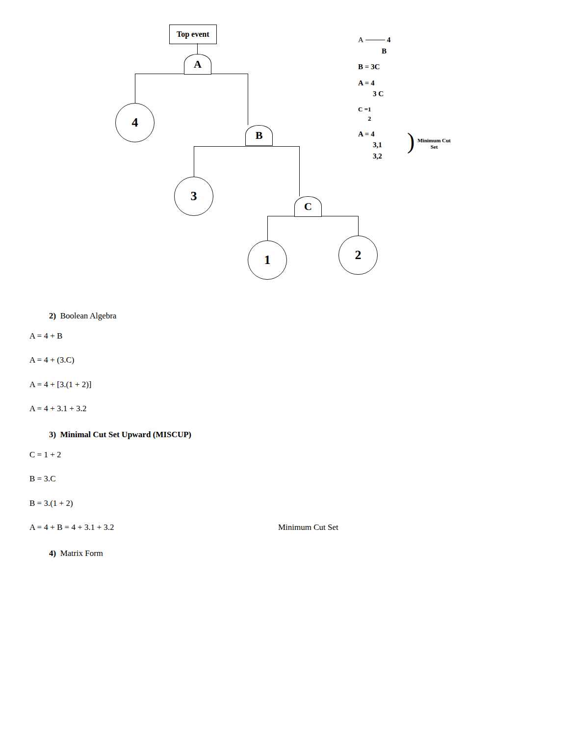Top event
A
B
C
4
3
1
2
A 4
B
B = 3C
A = 4
3 C
C =1
2
A = 4
3,1
3,2
)
Minimum Cut
Set
2) Boolean Algebra
A = 4 + B
A = 4 + (3.C)
A = 4 + [3.(1 + 2)]
A = 4 + 3.1 + 3.2
3) Minimal Cut Set Upward (MISCUP)
C = 1 + 2
B = 3.C
B = 3.(1 + 2)
A = 4 + B = 4 + 3.1 + 3.2 Minimum Cut Set
4) Matrix Form